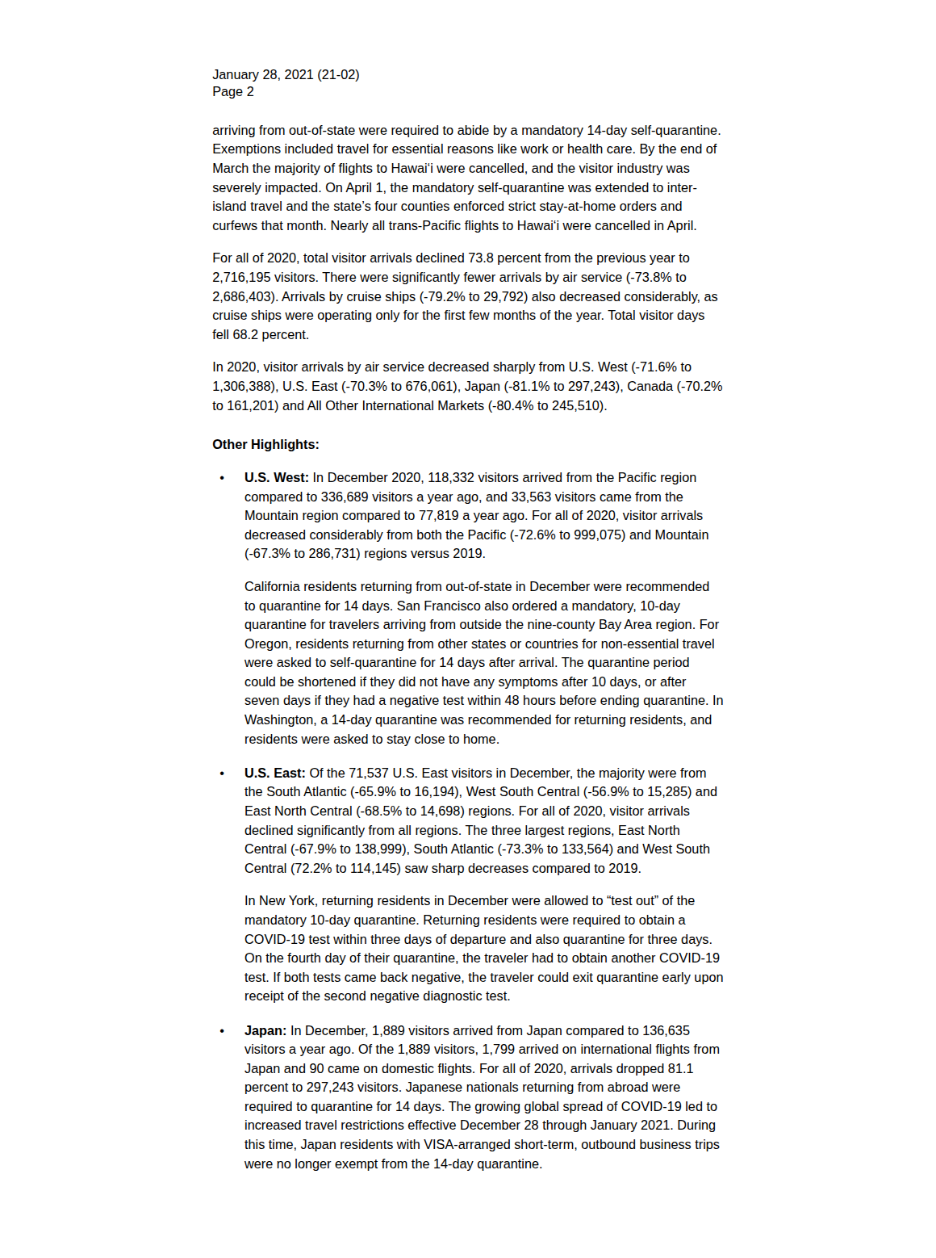January 28, 2021 (21-02)
Page 2
arriving from out-of-state were required to abide by a mandatory 14-day self-quarantine. Exemptions included travel for essential reasons like work or health care. By the end of March the majority of flights to Hawai‘i were cancelled, and the visitor industry was severely impacted. On April 1, the mandatory self-quarantine was extended to inter-island travel and the state’s four counties enforced strict stay-at-home orders and curfews that month. Nearly all trans-Pacific flights to Hawai‘i were cancelled in April.
For all of 2020, total visitor arrivals declined 73.8 percent from the previous year to 2,716,195 visitors. There were significantly fewer arrivals by air service (-73.8% to 2,686,403). Arrivals by cruise ships (-79.2% to 29,792) also decreased considerably, as cruise ships were operating only for the first few months of the year. Total visitor days fell 68.2 percent.
In 2020, visitor arrivals by air service decreased sharply from U.S. West (-71.6% to 1,306,388), U.S. East (-70.3% to 676,061), Japan (-81.1% to 297,243), Canada (-70.2% to 161,201) and All Other International Markets (-80.4% to 245,510).
Other Highlights:
U.S. West: In December 2020, 118,332 visitors arrived from the Pacific region compared to 336,689 visitors a year ago, and 33,563 visitors came from the Mountain region compared to 77,819 a year ago. For all of 2020, visitor arrivals decreased considerably from both the Pacific (-72.6% to 999,075) and Mountain (-67.3% to 286,731) regions versus 2019.
California residents returning from out-of-state in December were recommended to quarantine for 14 days. San Francisco also ordered a mandatory, 10-day quarantine for travelers arriving from outside the nine-county Bay Area region. For Oregon, residents returning from other states or countries for non-essential travel were asked to self-quarantine for 14 days after arrival. The quarantine period could be shortened if they did not have any symptoms after 10 days, or after seven days if they had a negative test within 48 hours before ending quarantine. In Washington, a 14-day quarantine was recommended for returning residents, and residents were asked to stay close to home.
U.S. East: Of the 71,537 U.S. East visitors in December, the majority were from the South Atlantic (-65.9% to 16,194), West South Central (-56.9% to 15,285) and East North Central (-68.5% to 14,698) regions. For all of 2020, visitor arrivals declined significantly from all regions. The three largest regions, East North Central (-67.9% to 138,999), South Atlantic (-73.3% to 133,564) and West South Central (72.2% to 114,145) saw sharp decreases compared to 2019.
In New York, returning residents in December were allowed to “test out” of the mandatory 10-day quarantine. Returning residents were required to obtain a COVID-19 test within three days of departure and also quarantine for three days. On the fourth day of their quarantine, the traveler had to obtain another COVID-19 test. If both tests came back negative, the traveler could exit quarantine early upon receipt of the second negative diagnostic test.
Japan: In December, 1,889 visitors arrived from Japan compared to 136,635 visitors a year ago. Of the 1,889 visitors, 1,799 arrived on international flights from Japan and 90 came on domestic flights. For all of 2020, arrivals dropped 81.1 percent to 297,243 visitors. Japanese nationals returning from abroad were required to quarantine for 14 days. The growing global spread of COVID-19 led to increased travel restrictions effective December 28 through January 2021. During this time, Japan residents with VISA-arranged short-term, outbound business trips were no longer exempt from the 14-day quarantine.